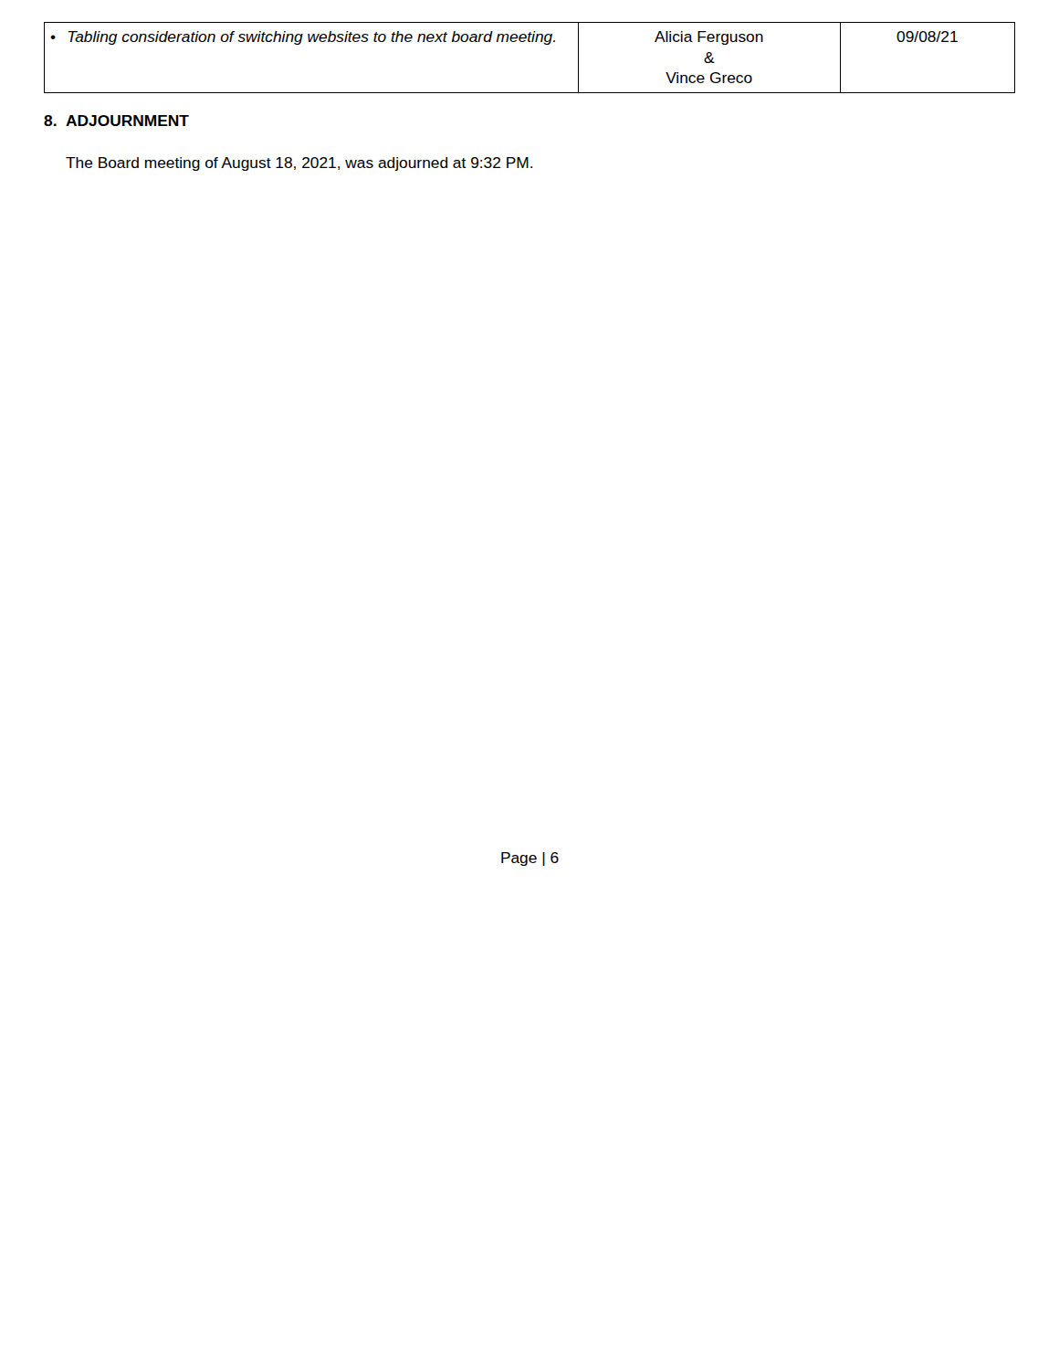| Tabling consideration of switching websites to the next board meeting. | Alicia Ferguson & Vince Greco | 09/08/21 |
8. ADJOURNMENT
The Board meeting of August 18, 2021, was adjourned at 9:32 PM.
Page | 6